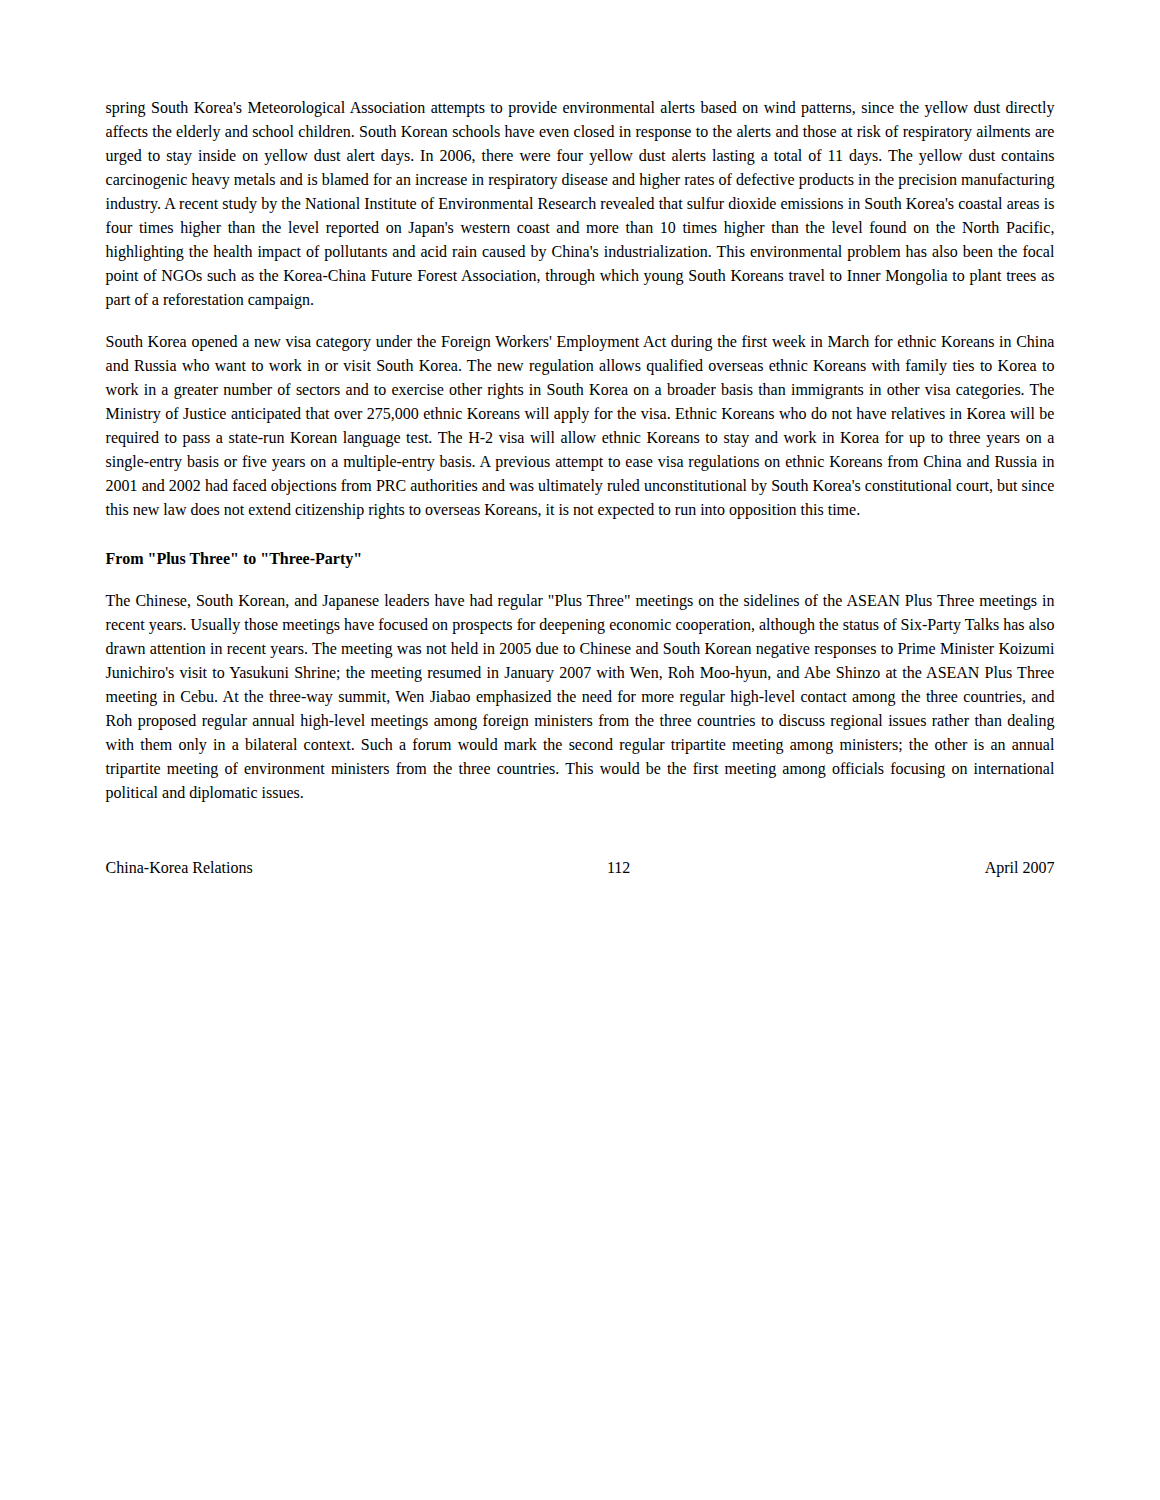spring South Korea's Meteorological Association attempts to provide environmental alerts based on wind patterns, since the yellow dust directly affects the elderly and school children. South Korean schools have even closed in response to the alerts and those at risk of respiratory ailments are urged to stay inside on yellow dust alert days. In 2006, there were four yellow dust alerts lasting a total of 11 days. The yellow dust contains carcinogenic heavy metals and is blamed for an increase in respiratory disease and higher rates of defective products in the precision manufacturing industry. A recent study by the National Institute of Environmental Research revealed that sulfur dioxide emissions in South Korea's coastal areas is four times higher than the level reported on Japan's western coast and more than 10 times higher than the level found on the North Pacific, highlighting the health impact of pollutants and acid rain caused by China's industrialization. This environmental problem has also been the focal point of NGOs such as the Korea-China Future Forest Association, through which young South Koreans travel to Inner Mongolia to plant trees as part of a reforestation campaign.
South Korea opened a new visa category under the Foreign Workers' Employment Act during the first week in March for ethnic Koreans in China and Russia who want to work in or visit South Korea. The new regulation allows qualified overseas ethnic Koreans with family ties to Korea to work in a greater number of sectors and to exercise other rights in South Korea on a broader basis than immigrants in other visa categories. The Ministry of Justice anticipated that over 275,000 ethnic Koreans will apply for the visa. Ethnic Koreans who do not have relatives in Korea will be required to pass a state-run Korean language test. The H-2 visa will allow ethnic Koreans to stay and work in Korea for up to three years on a single-entry basis or five years on a multiple-entry basis. A previous attempt to ease visa regulations on ethnic Koreans from China and Russia in 2001 and 2002 had faced objections from PRC authorities and was ultimately ruled unconstitutional by South Korea's constitutional court, but since this new law does not extend citizenship rights to overseas Koreans, it is not expected to run into opposition this time.
From "Plus Three" to "Three-Party"
The Chinese, South Korean, and Japanese leaders have had regular "Plus Three" meetings on the sidelines of the ASEAN Plus Three meetings in recent years. Usually those meetings have focused on prospects for deepening economic cooperation, although the status of Six-Party Talks has also drawn attention in recent years. The meeting was not held in 2005 due to Chinese and South Korean negative responses to Prime Minister Koizumi Junichiro's visit to Yasukuni Shrine; the meeting resumed in January 2007 with Wen, Roh Moo-hyun, and Abe Shinzo at the ASEAN Plus Three meeting in Cebu. At the three-way summit, Wen Jiabao emphasized the need for more regular high-level contact among the three countries, and Roh proposed regular annual high-level meetings among foreign ministers from the three countries to discuss regional issues rather than dealing with them only in a bilateral context. Such a forum would mark the second regular tripartite meeting among ministers; the other is an annual tripartite meeting of environment ministers from the three countries. This would be the first meeting among officials focusing on international political and diplomatic issues.
China-Korea Relations 112 April 2007